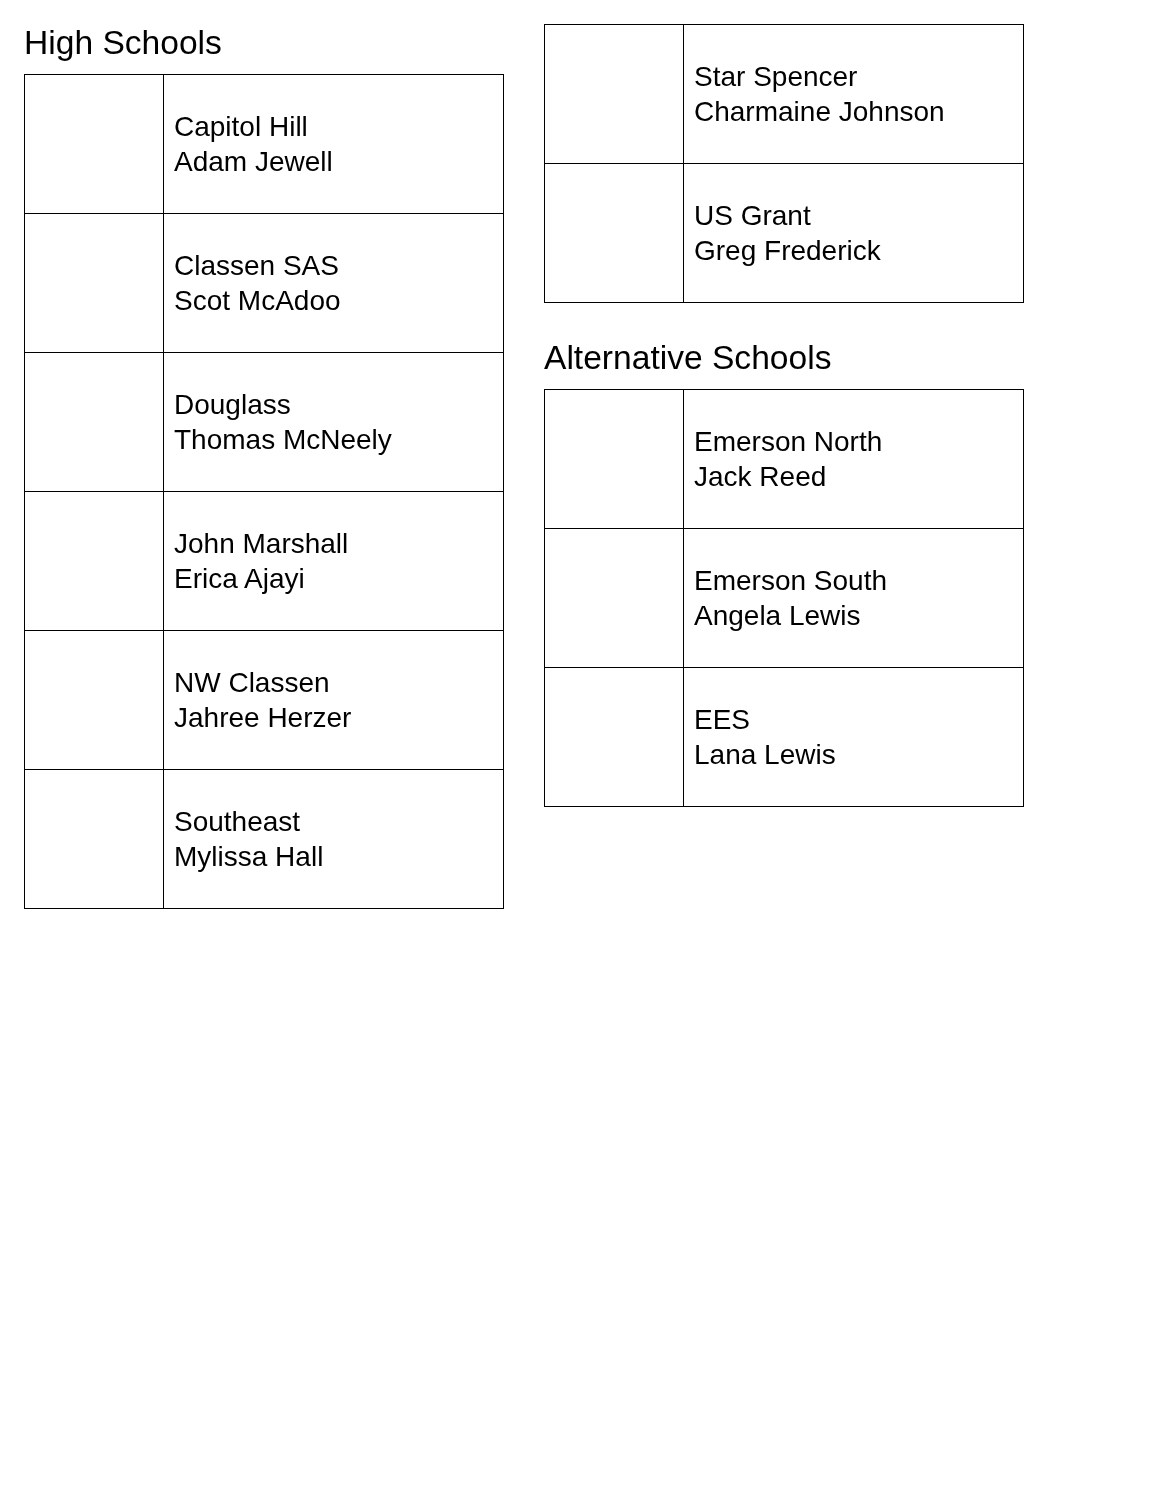High Schools
| | Capitol Hill Adam Jewell |
| | Classen SAS Scot McAdoo |
| | Douglass Thomas McNeely |
| | John Marshall Erica Ajayi |
| | NW Classen Jahree Herzer |
| | Southeast Mylissa Hall |
| | Star Spencer Charmaine Johnson |
| | US Grant Greg Frederick |
Alternative Schools
| | Emerson North Jack Reed |
| | Emerson South Angela Lewis |
| | EES Lana Lewis |